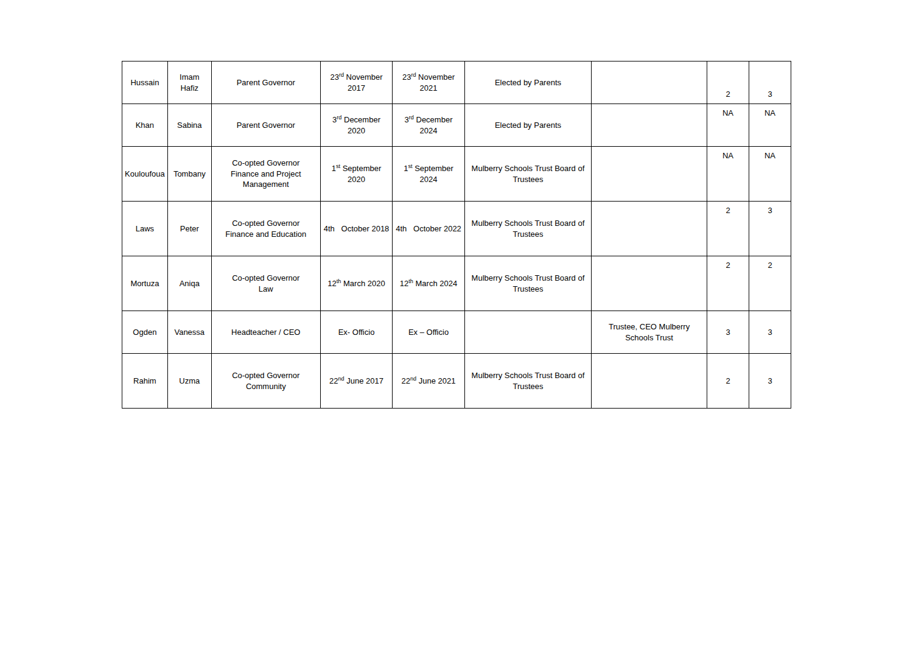| Hussain | Imam Hafiz | Parent Governor | 23 rd November 2017 | 23 rd November 2021 | Elected by Parents | | 2 | 3 |
| Khan | Sabina | Parent Governor | 3 rd December 2020 | 3 rd December 2024 | Elected by Parents | | NA | NA |
| Kouloufoua | Tombany | Co-opted Governor Finance and Project Management | 1 st September 2020 | 1 st September 2024 | Mulberry Schools Trust Board of Trustees | | NA | NA |
| Laws | Peter | Co-opted Governor Finance and Education | 4th October 2018 | 4th October 2022 | Mulberry Schools Trust Board of Trustees | | 2 | 3 |
| Mortuza | Aniqa | Co-opted Governor Law | 12 th March 2020 | 12 th March 2024 | Mulberry Schools Trust Board of Trustees | | 2 | 2 |
| Ogden | Vanessa | Headteacher / CEO | Ex- Officio | Ex – Officio | | Trustee, CEO Mulberry Schools Trust | 3 | 3 |
| Rahim | Uzma | Co-opted Governor Community | 22 nd June 2017 | 22 nd June 2021 | Mulberry Schools Trust Board of Trustees | | 2 | 3 |